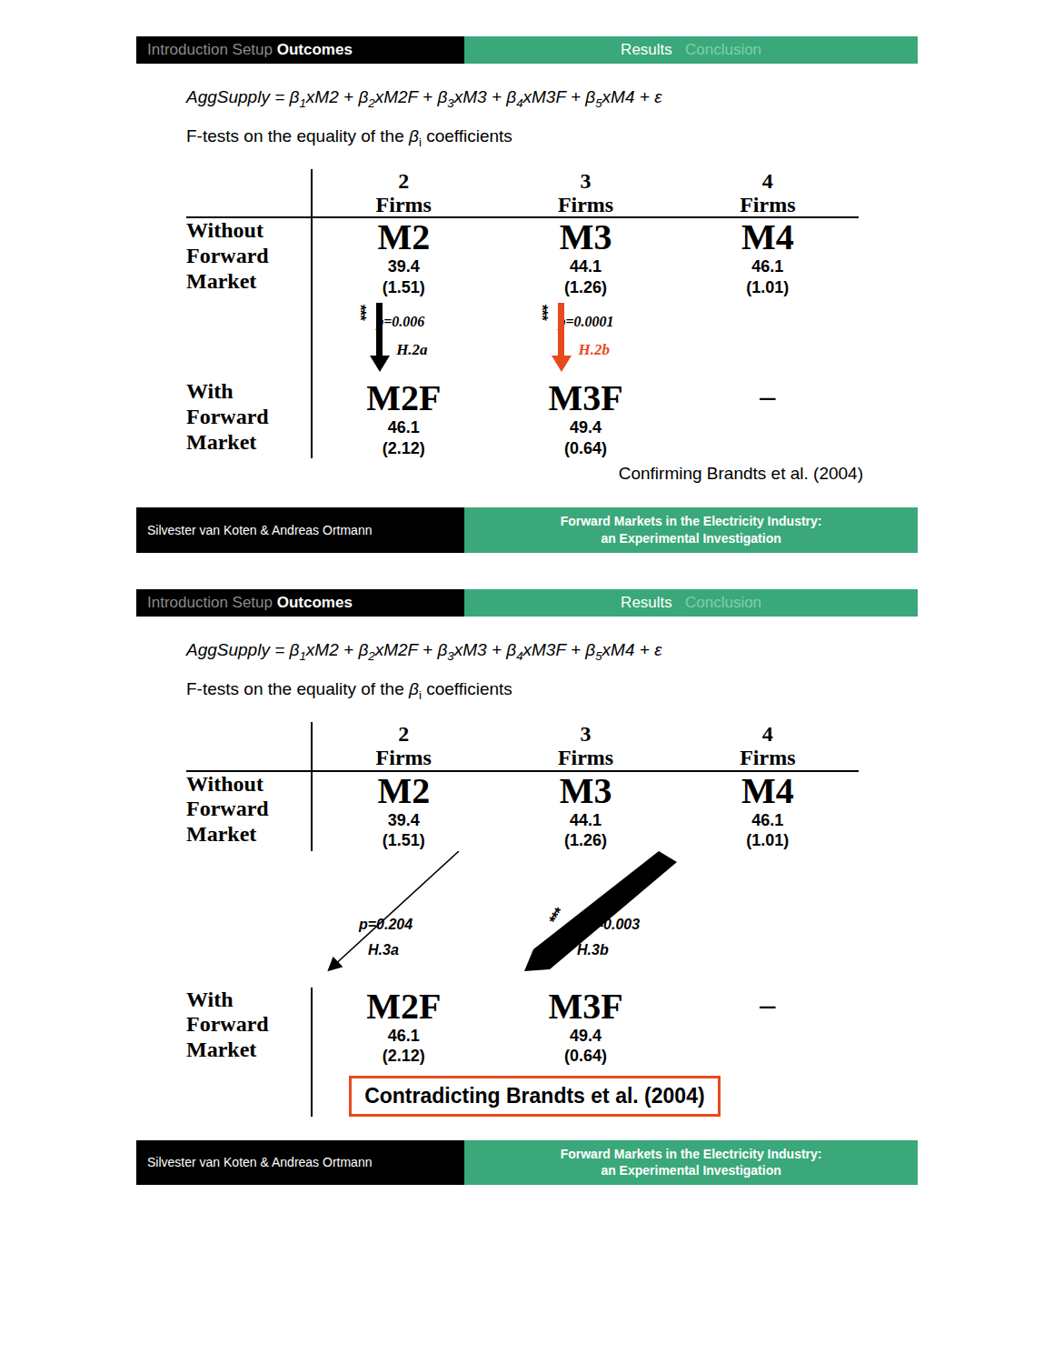Introduction Setup Outcomes
Results Conclusion
AggSupply = β1xM2 + β2xM2F + β3xM3 + β4xM3F + β5xM4 + ε
F-tests on the equality of the βi coefficients
| | | 2 Firms | 3 Firms | 4 Firms |
| Without Forward Market | | M2 39.4 (1.51) | M3 44.1 (1.26) | M4 46.1 (1.01) |
| | | *** p=0.006 H.2a | *** p=0.0001 H.2b | |
| With Forward Market | | M2F 46.1 (2.12) | M3F 49.4 (0.64) | – |
Confirming Brandts et al. (2004)
Silvester van Koten & Andreas Ortmann
Forward Markets in the Electricity Industry:
an Experimental Investigation
Introduction Setup Outcomes
Results Conclusion
AggSupply = β1xM2 + β2xM2F + β3xM3 + β4xM3F + β5xM4 + ε
F-tests on the equality of the βi coefficients
| | | 2 Firms | 3 Firms | 4 Firms |
| Without Forward Market | | M2 39.4 (1.51) | M3 44.1 (1.26) | M4 46.1 (1.01) |
p=0.204 H.3a *** p=0.003 H.3b
| With Forward Market | | M2F 46.1 (2.12) | M3F 49.4 (0.64) | – |
| | | Contradicting Brandts et al. (2004) |
Silvester van Koten & Andreas Ortmann
Forward Markets in the Electricity Industry:
an Experimental Investigation